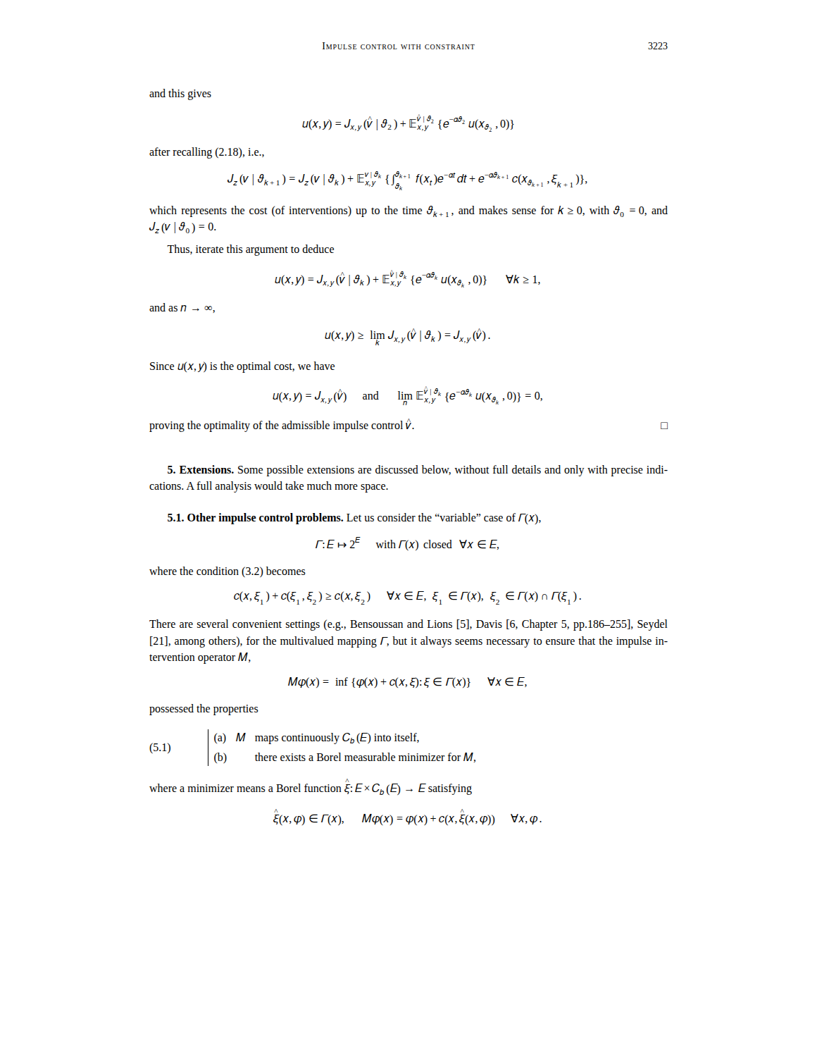Impulse control with constraint 3223
and this gives
u(x,y) = Jx,y (ν^|ϑ2) + 𝔼x,yν^|ϑ2 { e−αϑ2 u(xϑ2,0) }
after recalling (2.18), i.e.,
Jz(ν|ϑk+1) = Jz(ν|ϑk) + 𝔼x,yν|ϑk { ∫ϑkϑk+1 f(xt) e−αtdt + e−αϑk+1 c(xϑk+1,ξk+1) },
which represents the cost (of interventions) up to the time ϑk+1, and makes sense for k≥0, with ϑ0=0, and Jz(ν|ϑ0)=0.
Thus, iterate this argument to deduce
u(x,y) = Jx,y(ν^|ϑk) + 𝔼x,yν^|ϑk { e−αϑk u(xϑk,0) } ∀k≥1,
and as n→∞,
u(x,y) ≥ limk Jx,y(ν^|ϑk) = Jx,y(ν^).
Since u(x,y) is the optimal cost, we have
u(x,y) = Jx,y(ν^) and limn 𝔼x,yν^|ϑk { e−αϑk u(xϑk,0) } =0,
proving the optimality of the admissible impulse control ν^.□
5. Extensions. Some possible extensions are discussed below, without full details and only with precise indications. A full analysis would take much more space.
5.1. Other impulse control problems. Let us consider the “variable” case of Γ(x),
Γ:E↦2E with Γ(x)closed ∀x∈E,
where the condition (3.2) becomes
c(x,ξ1) + c(ξ1,ξ2) ≥ c(x,ξ2) ∀x∈E, ξ1∈Γ(x), ξ2∈Γ(x)∩Γ(ξ1).
There are several convenient settings (e.g., Bensoussan and Lions [5], Davis [6, Chapter 5, pp.186–255], Seydel [21], among others), for the multivalued mapping Γ, but it always seems necessary to ensure that the impulse intervention operator M,
Mφ(x) = inf { φ(x)+c(x,ξ) : ξ∈Γ(x) } ∀x∈E,
possessed the properties
(5.1)
(a) M maps continuously Cb(E) into itself, (b) there exists a Borel measurable minimizer for M,
where a minimizer means a Borel function ξ^:E×Cb(E)→E satisfying
ξ^(x,φ) ∈Γ(x), Mφ(x) = φ(x) + c(x,ξ^(x,φ)) ∀x,φ.